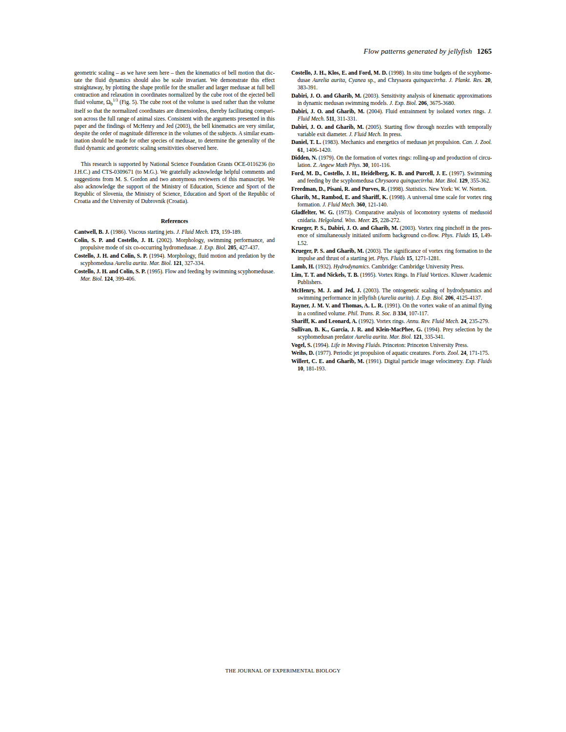Flow patterns generated by jellyfish 1265
geometric scaling – as we have seen here – then the kinematics of bell motion that dictate the fluid dynamics should also be scale invariant. We demonstrate this effect straightaway, by plotting the shape profile for the smaller and larger medusae at full bell contraction and relaxation in coordinates normalized by the cube root of the ejected bell fluid volume, Ωb1/3 (Fig. 5). The cube root of the volume is used rather than the volume itself so that the normalized coordinates are dimensionless, thereby facilitating comparison across the full range of animal sizes. Consistent with the arguments presented in this paper and the findings of McHenry and Jed (2003), the bell kinematics are very similar, despite the order of magnitude difference in the volumes of the subjects. A similar examination should be made for other species of medusae, to determine the generality of the fluid dynamic and geometric scaling sensitivities observed here.
This research is supported by National Science Foundation Grants OCE-0116236 (to J.H.C.) and CTS-0309671 (to M.G.). We gratefully acknowledge helpful comments and suggestions from M. S. Gordon and two anonymous reviewers of this manuscript. We also acknowledge the support of the Ministry of Education, Science and Sport of the Republic of Slovenia, the Ministry of Science, Education and Sport of the Republic of Croatia and the University of Dubrovnik (Croatia).
References
Cantwell, B. J. (1986). Viscous starting jets. J. Fluid Mech. 173, 159-189.
Colin, S. P. and Costello, J. H. (2002). Morphology, swimming performance, and propulsive mode of six co-occurring hydromedusae. J. Exp. Biol. 205, 427-437.
Costello, J. H. and Colin, S. P. (1994). Morphology, fluid motion and predation by the scyphomedusa Aurelia aurita. Mar. Biol. 121, 327-334.
Costello, J. H. and Colin, S. P. (1995). Flow and feeding by swimming scyphomedusae. Mar. Biol. 124, 399-406.
Costello, J. H., Klos, E. and Ford, M. D. (1998). In situ time budgets of the scyphomedusae Aurelia aurita, Cyanea sp., and Chrysaora quinquecirrha. J. Plankt. Res. 20, 383-391.
Dabiri, J. O. and Gharib, M. (2003). Sensitivity analysis of kinematic approximations in dynamic medusan swimming models. J. Exp. Biol. 206, 3675-3680.
Dabiri, J. O. and Gharib, M. (2004). Fluid entrainment by isolated vortex rings. J. Fluid Mech. 511, 311-331.
Dabiri, J. O. and Gharib, M. (2005). Starting flow through nozzles with temporally variable exit diameter. J. Fluid Mech. In press.
Daniel, T. L. (1983). Mechanics and energetics of medusan jet propulsion. Can. J. Zool. 61, 1406-1420.
Didden, N. (1979). On the formation of vortex rings: rolling-up and production of circulation. Z. Angew Math Phys. 30, 101-116.
Ford, M. D., Costello, J. H., Heidelberg, K. B. and Purcell, J. E. (1997). Swimming and feeding by the scyphomedusa Chrysaora quinquecirrha. Mar. Biol. 129, 355-362.
Freedman, D., Pisani, R. and Purves, R. (1998). Statistics. New York: W. W. Norton.
Gharib, M., Rambod, E. and Shariff, K. (1998). A universal time scale for vortex ring formation. J. Fluid Mech. 360, 121-140.
Gladfelter, W. G. (1973). Comparative analysis of locomotory systems of medusoid cnidaria. Helgoland. Wiss. Meer. 25, 228-272.
Krueger, P. S., Dabiri, J. O. and Gharib, M. (2003). Vortex ring pinchoff in the presence of simultaneously initiated uniform background co-flow. Phys. Fluids 15, L49-L52.
Krueger, P. S. and Gharib, M. (2003). The significance of vortex ring formation to the impulse and thrust of a starting jet. Phys. Fluids 15, 1271-1281.
Lamb, H. (1932). Hydrodynamics. Cambridge: Cambridge University Press.
Lim, T. T. and Nickels, T. B. (1995). Vortex Rings. In Fluid Vortices. Kluwer Academic Publishers.
McHenry, M. J. and Jed, J. (2003). The ontogenetic scaling of hydrodynamics and swimming performance in jellyfish (Aurelia aurita). J. Exp. Biol. 206, 4125-4137.
Rayner, J. M. V. and Thomas, A. L. R. (1991). On the vortex wake of an animal flying in a confined volume. Phil. Trans. R. Soc. B 334, 107-117.
Shariff, K. and Leonard, A. (1992). Vortex rings. Annu. Rev. Fluid Mech. 24, 235-279.
Sullivan, B. K., Garcia, J. R. and Klein-MacPhee, G. (1994). Prey selection by the scyphomedusan predator Aurelia aurita. Mar. Biol. 121, 335-341.
Vogel, S. (1994). Life in Moving Fluids. Princeton: Princeton University Press.
Weihs, D. (1977). Periodic jet propulsion of aquatic creatures. Forts. Zool. 24, 171-175.
Willert, C. E. and Gharib, M. (1991). Digital particle image velocimetry. Exp. Fluids 10, 181-193.
THE JOURNAL OF EXPERIMENTAL BIOLOGY